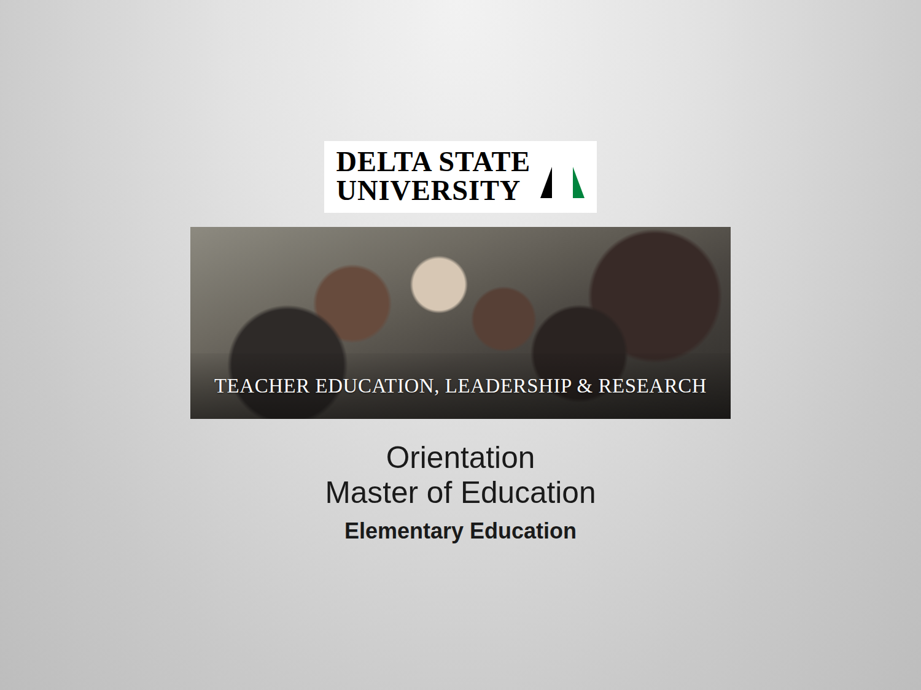DELTA STATE
UNIVERSITY
TEACHER EDUCATION, LEADERSHIP & RESEARCH
Orientation Master of Education
Elementary Education